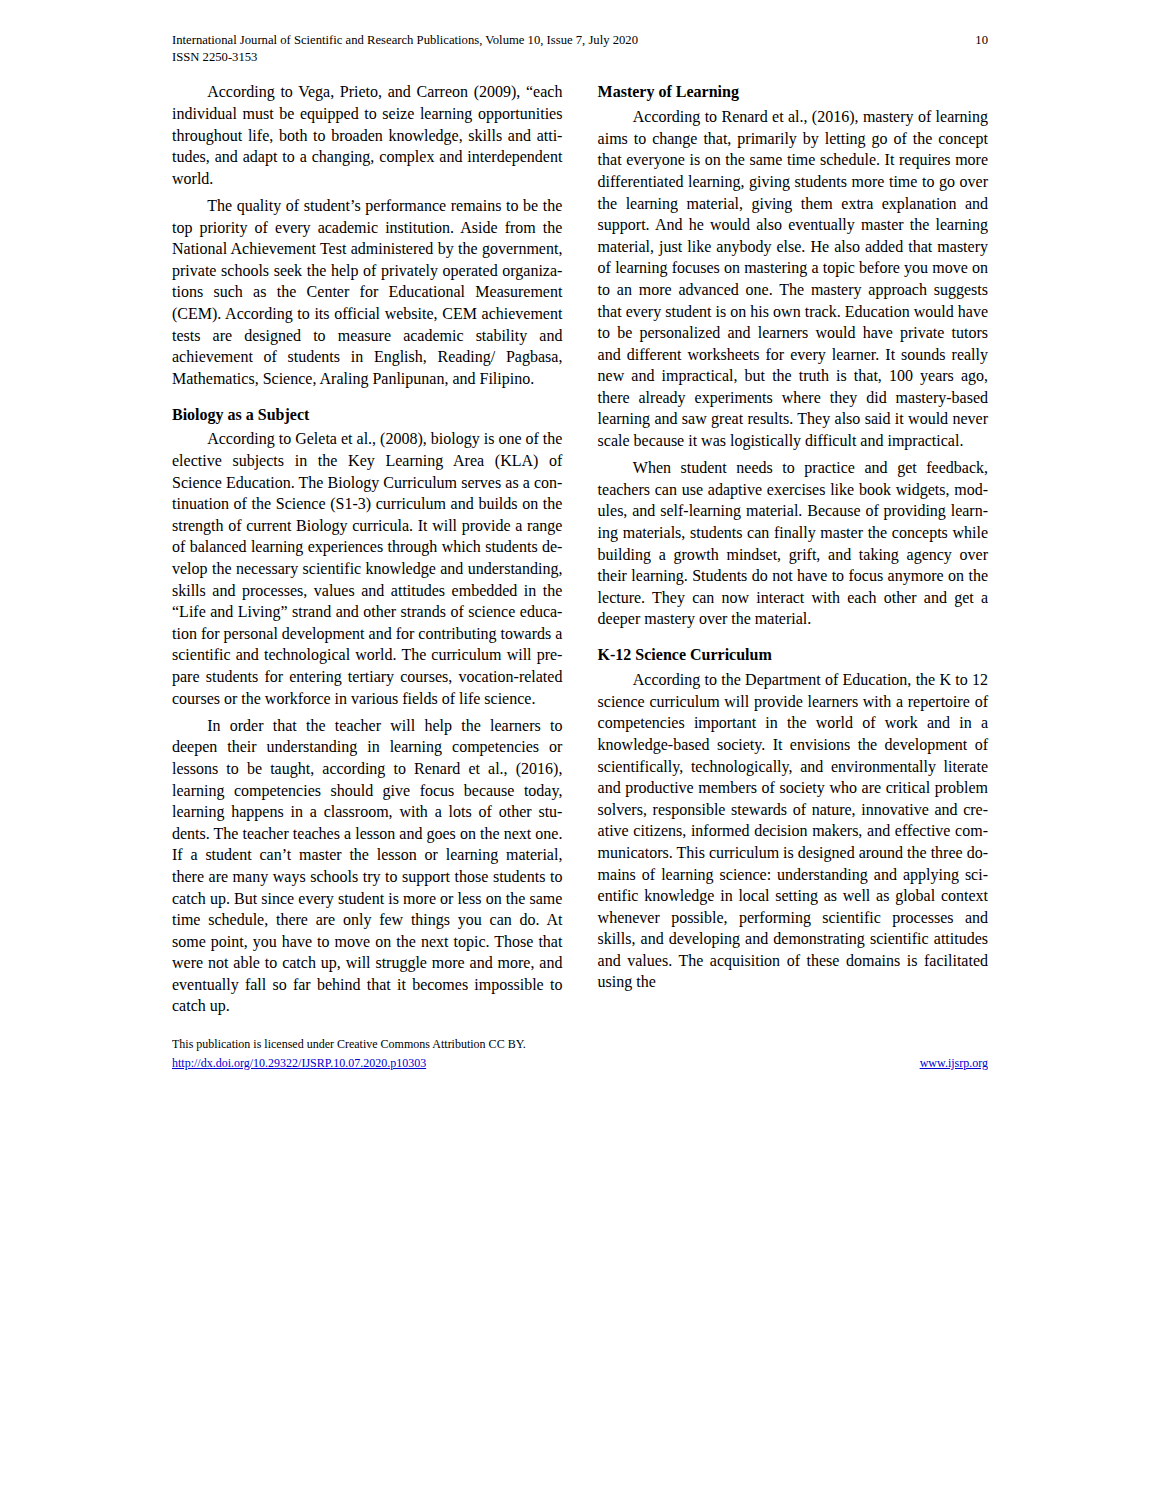International Journal of Scientific and Research Publications, Volume 10, Issue 7, July 2020 10 ISSN 2250-3153
According to Vega, Prieto, and Carreon (2009), “each individual must be equipped to seize learning opportunities throughout life, both to broaden knowledge, skills and attitudes, and adapt to a changing, complex and interdependent world.
The quality of student’s performance remains to be the top priority of every academic institution. Aside from the National Achievement Test administered by the government, private schools seek the help of privately operated organizations such as the Center for Educational Measurement (CEM). According to its official website, CEM achievement tests are designed to measure academic stability and achievement of students in English, Reading/ Pagbasa, Mathematics, Science, Araling Panlipunan, and Filipino.
Biology as a Subject
According to Geleta et al., (2008), biology is one of the elective subjects in the Key Learning Area (KLA) of Science Education. The Biology Curriculum serves as a continuation of the Science (S1-3) curriculum and builds on the strength of current Biology curricula. It will provide a range of balanced learning experiences through which students develop the necessary scientific knowledge and understanding, skills and processes, values and attitudes embedded in the “Life and Living” strand and other strands of science education for personal development and for contributing towards a scientific and technological world. The curriculum will prepare students for entering tertiary courses, vocation-related courses or the workforce in various fields of life science.
In order that the teacher will help the learners to deepen their understanding in learning competencies or lessons to be taught, according to Renard et al., (2016), learning competencies should give focus because today, learning happens in a classroom, with a lots of other students. The teacher teaches a lesson and goes on the next one. If a student can’t master the lesson or learning material, there are many ways schools try to support those students to catch up. But since every student is more or less on the same time schedule, there are only few things you can do. At some point, you have to move on the next topic. Those that were not able to catch up, will struggle more and more, and eventually fall so far behind that it becomes impossible to catch up.
Mastery of Learning
According to Renard et al., (2016), mastery of learning aims to change that, primarily by letting go of the concept that everyone is on the same time schedule. It requires more differentiated learning, giving students more time to go over the learning material, giving them extra explanation and support. And he would also eventually master the learning material, just like anybody else. He also added that mastery of learning focuses on mastering a topic before you move on to an more advanced one. The mastery approach suggests that every student is on his own track. Education would have to be personalized and learners would have private tutors and different worksheets for every learner. It sounds really new and impractical, but the truth is that, 100 years ago, there already experiments where they did mastery-based learning and saw great results. They also said it would never scale because it was logistically difficult and impractical.
When student needs to practice and get feedback, teachers can use adaptive exercises like book widgets, modules, and self-learning material. Because of providing learning materials, students can finally master the concepts while building a growth mindset, grift, and taking agency over their learning. Students do not have to focus anymore on the lecture. They can now interact with each other and get a deeper mastery over the material.
K-12 Science Curriculum
According to the Department of Education, the K to 12 science curriculum will provide learners with a repertoire of competencies important in the world of work and in a knowledge-based society. It envisions the development of scientifically, technologically, and environmentally literate and productive members of society who are critical problem solvers, responsible stewards of nature, innovative and creative citizens, informed decision makers, and effective communicators. This curriculum is designed around the three domains of learning science: understanding and applying scientific knowledge in local setting as well as global context whenever possible, performing scientific processes and skills, and developing and demonstrating scientific attitudes and values. The acquisition of these domains is facilitated using the
This publication is licensed under Creative Commons Attribution CC BY. http://dx.doi.org/10.29322/IJSRP.10.07.2020.p10303 www.ijsrp.org